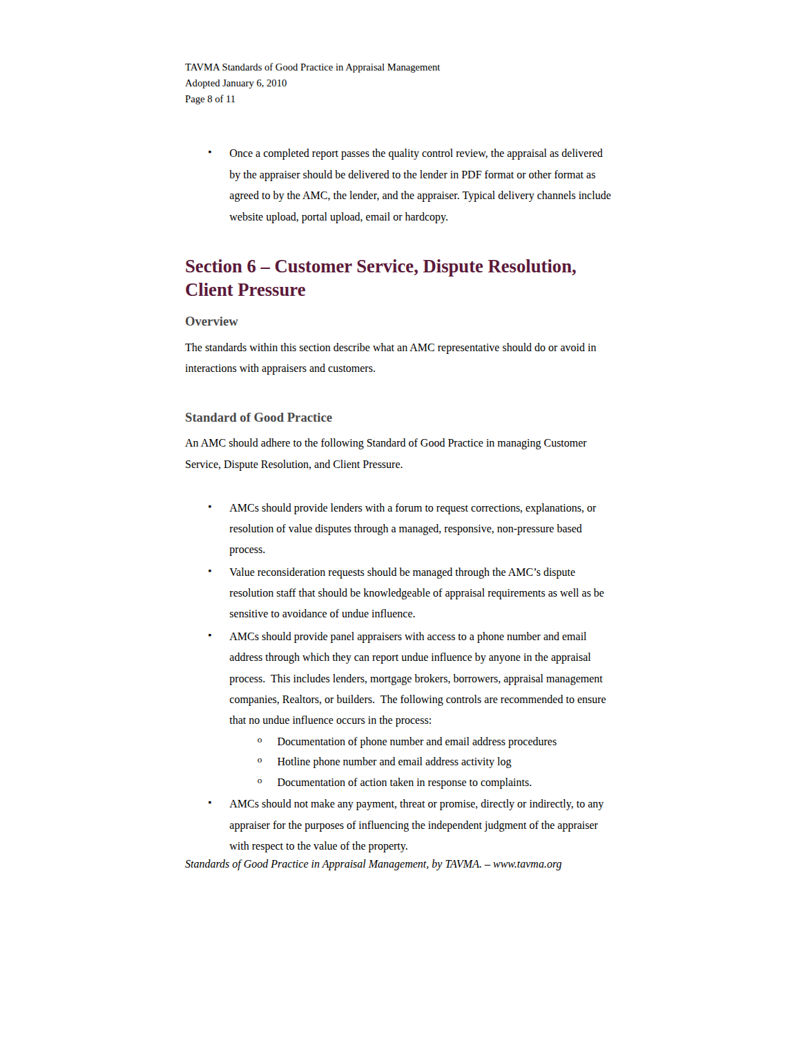TAVMA Standards of Good Practice in Appraisal Management
Adopted January 6, 2010
Page 8 of 11
Once a completed report passes the quality control review, the appraisal as delivered by the appraiser should be delivered to the lender in PDF format or other format as agreed to by the AMC, the lender, and the appraiser. Typical delivery channels include website upload, portal upload, email or hardcopy.
Section 6 – Customer Service, Dispute Resolution, Client Pressure
Overview
The standards within this section describe what an AMC representative should do or avoid in interactions with appraisers and customers.
Standard of Good Practice
An AMC should adhere to the following Standard of Good Practice in managing Customer Service, Dispute Resolution, and Client Pressure.
AMCs should provide lenders with a forum to request corrections, explanations, or resolution of value disputes through a managed, responsive, non-pressure based process.
Value reconsideration requests should be managed through the AMC’s dispute resolution staff that should be knowledgeable of appraisal requirements as well as be sensitive to avoidance of undue influence.
AMCs should provide panel appraisers with access to a phone number and email address through which they can report undue influence by anyone in the appraisal process. This includes lenders, mortgage brokers, borrowers, appraisal management companies, Realtors, or builders. The following controls are recommended to ensure that no undue influence occurs in the process:
Documentation of phone number and email address procedures
Hotline phone number and email address activity log
Documentation of action taken in response to complaints.
AMCs should not make any payment, threat or promise, directly or indirectly, to any appraiser for the purposes of influencing the independent judgment of the appraiser with respect to the value of the property.
Standards of Good Practice in Appraisal Management, by TAVMA. – www.tavma.org